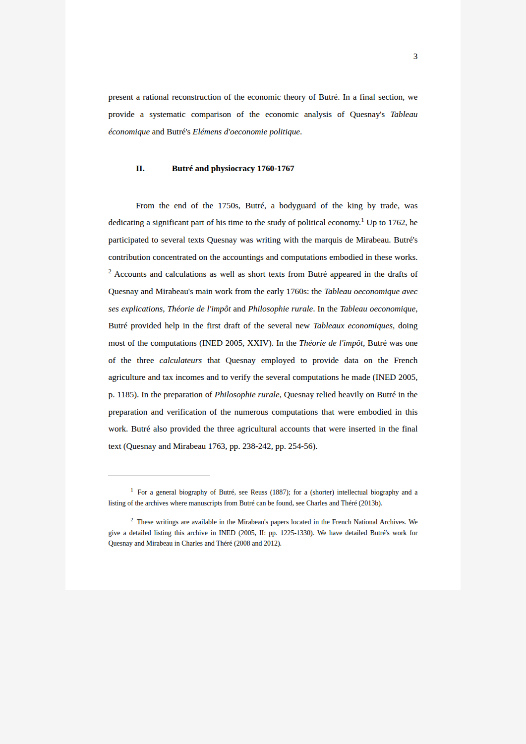3
present a rational reconstruction of the economic theory of Butré. In a final section, we provide a systematic comparison of the economic analysis of Quesnay's Tableau économique and Butré's Elémens d'oeconomie politique.
II. Butré and physiocracy 1760-1767
From the end of the 1750s, Butré, a bodyguard of the king by trade, was dedicating a significant part of his time to the study of political economy.1 Up to 1762, he participated to several texts Quesnay was writing with the marquis de Mirabeau. Butré's contribution concentrated on the accountings and computations embodied in these works. 2 Accounts and calculations as well as short texts from Butré appeared in the drafts of Quesnay and Mirabeau's main work from the early 1760s: the Tableau oeconomique avec ses explications, Théorie de l'impôt and Philosophie rurale. In the Tableau oeconomique, Butré provided help in the first draft of the several new Tableaux economiques, doing most of the computations (INED 2005, XXIV). In the Théorie de l'impôt, Butré was one of the three calculateurs that Quesnay employed to provide data on the French agriculture and tax incomes and to verify the several computations he made (INED 2005, p. 1185). In the preparation of Philosophie rurale, Quesnay relied heavily on Butré in the preparation and verification of the numerous computations that were embodied in this work. Butré also provided the three agricultural accounts that were inserted in the final text (Quesnay and Mirabeau 1763, pp. 238-242, pp. 254-56).
1 For a general biography of Butré, see Reuss (1887); for a (shorter) intellectual biography and a listing of the archives where manuscripts from Butré can be found, see Charles and Théré (2013b).
2 These writings are available in the Mirabeau's papers located in the French National Archives. We give a detailed listing this archive in INED (2005, II: pp. 1225-1330). We have detailed Butré's work for Quesnay and Mirabeau in Charles and Théré (2008 and 2012).